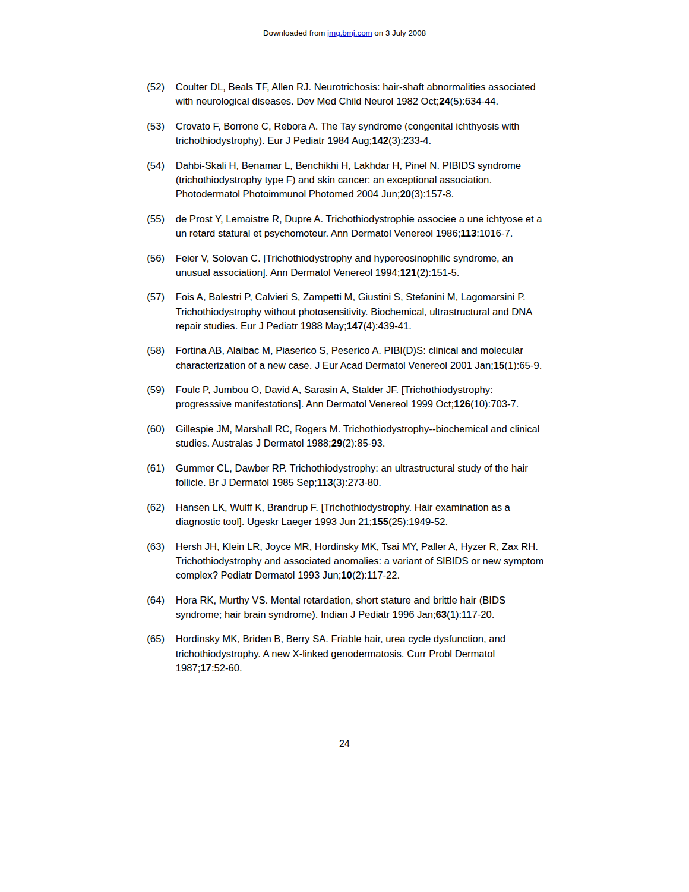Downloaded from jmg.bmj.com on 3 July 2008
(52) Coulter DL, Beals TF, Allen RJ. Neurotrichosis: hair-shaft abnormalities associated with neurological diseases. Dev Med Child Neurol 1982 Oct;24(5):634-44.
(53) Crovato F, Borrone C, Rebora A. The Tay syndrome (congenital ichthyosis with trichothiodystrophy). Eur J Pediatr 1984 Aug;142(3):233-4.
(54) Dahbi-Skali H, Benamar L, Benchikhi H, Lakhdar H, Pinel N. PIBIDS syndrome (trichothiodystrophy type F) and skin cancer: an exceptional association. Photodermatol Photoimmunol Photomed 2004 Jun;20(3):157-8.
(55) de Prost Y, Lemaistre R, Dupre A. Trichothiodystrophie associee a une ichtyose et a un retard statural et psychomoteur. Ann Dermatol Venereol 1986;113:1016-7.
(56) Feier V, Solovan C. [Trichothiodystrophy and hypereosinophilic syndrome, an unusual association]. Ann Dermatol Venereol 1994;121(2):151-5.
(57) Fois A, Balestri P, Calvieri S, Zampetti M, Giustini S, Stefanini M, Lagomarsini P. Trichothiodystrophy without photosensitivity. Biochemical, ultrastructural and DNA repair studies. Eur J Pediatr 1988 May;147(4):439-41.
(58) Fortina AB, Alaibac M, Piaserico S, Peserico A. PIBI(D)S: clinical and molecular characterization of a new case. J Eur Acad Dermatol Venereol 2001 Jan;15(1):65-9.
(59) Foulc P, Jumbou O, David A, Sarasin A, Stalder JF. [Trichothiodystrophy: progresssive manifestations]. Ann Dermatol Venereol 1999 Oct;126(10):703-7.
(60) Gillespie JM, Marshall RC, Rogers M. Trichothiodystrophy--biochemical and clinical studies. Australas J Dermatol 1988;29(2):85-93.
(61) Gummer CL, Dawber RP. Trichothiodystrophy: an ultrastructural study of the hair follicle. Br J Dermatol 1985 Sep;113(3):273-80.
(62) Hansen LK, Wulff K, Brandrup F. [Trichothiodystrophy. Hair examination as a diagnostic tool]. Ugeskr Laeger 1993 Jun 21;155(25):1949-52.
(63) Hersh JH, Klein LR, Joyce MR, Hordinsky MK, Tsai MY, Paller A, Hyzer R, Zax RH. Trichothiodystrophy and associated anomalies: a variant of SIBIDS or new symptom complex? Pediatr Dermatol 1993 Jun;10(2):117-22.
(64) Hora RK, Murthy VS. Mental retardation, short stature and brittle hair (BIDS syndrome; hair brain syndrome). Indian J Pediatr 1996 Jan;63(1):117-20.
(65) Hordinsky MK, Briden B, Berry SA. Friable hair, urea cycle dysfunction, and trichothiodystrophy. A new X-linked genodermatosis. Curr Probl Dermatol 1987;17:52-60.
24